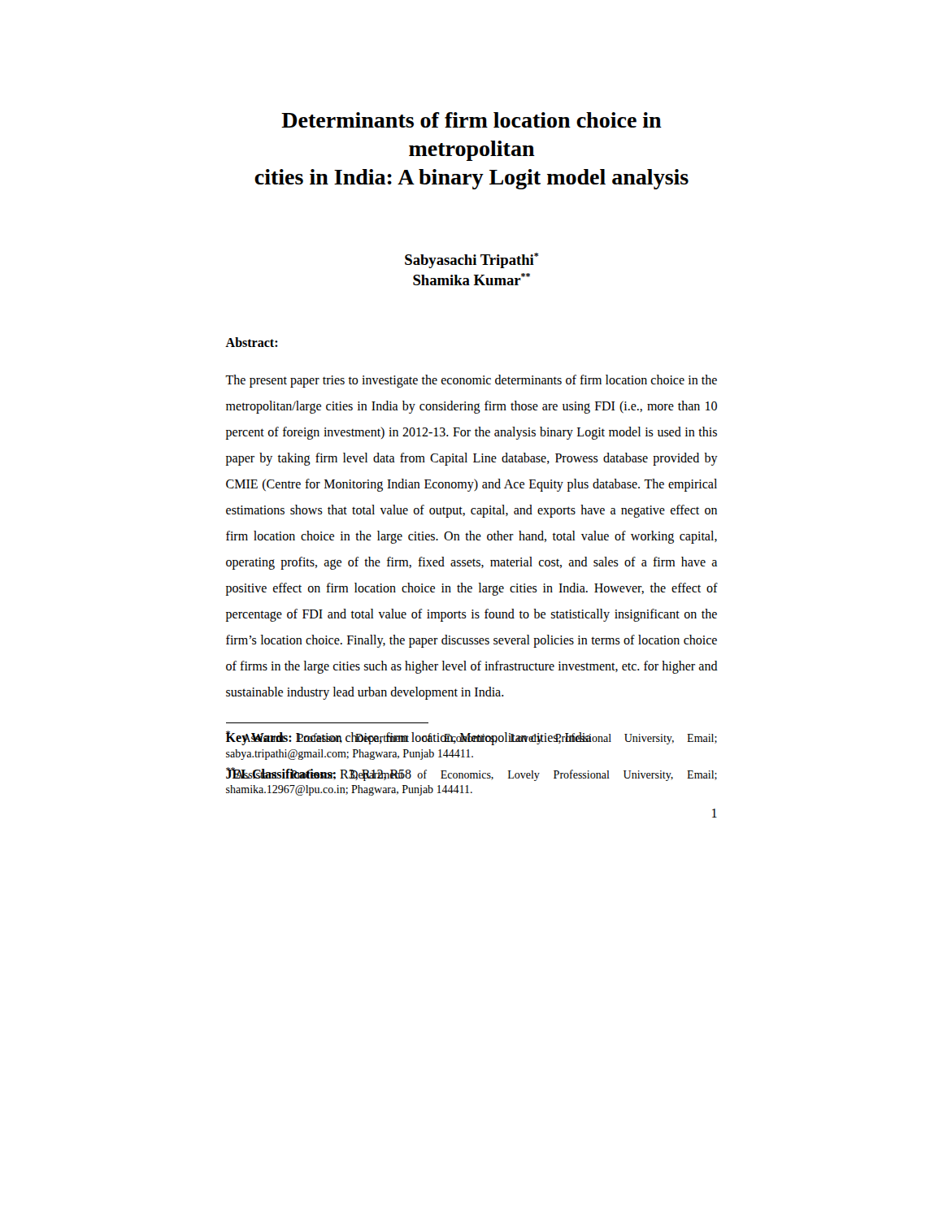Determinants of firm location choice in metropolitan
cities in India: A binary Logit model analysis
Sabyasachi Tripathi*
Shamika Kumar**
Abstract:
The present paper tries to investigate the economic determinants of firm location choice in the metropolitan/large cities in India by considering firm those are using FDI (i.e., more than 10 percent of foreign investment) in 2012-13. For the analysis binary Logit model is used in this paper by taking firm level data from Capital Line database, Prowess database provided by CMIE (Centre for Monitoring Indian Economy) and Ace Equity plus database. The empirical estimations shows that total value of output, capital, and exports have a negative effect on firm location choice in the large cities. On the other hand, total value of working capital, operating profits, age of the firm, fixed assets, material cost, and sales of a firm have a positive effect on firm location choice in the large cities in India. However, the effect of percentage of FDI and total value of imports is found to be statistically insignificant on the firm’s location choice. Finally, the paper discusses several policies in terms of location choice of firms in the large cities such as higher level of infrastructure investment, etc. for higher and sustainable industry lead urban development in India.
Key Wards: Location choice, firm location, Metropolitan cities, India
JEL Classifications: R3, R12, R58
* Assistant Professor, Department of Economics, Lovely Professional University, Email; sabya.tripathi@gmail.com; Phagwara, Punjab 144411.
**Assistant Professor, Department of Economics, Lovely Professional University, Email; shamika.12967@lpu.co.in; Phagwara, Punjab 144411.
1